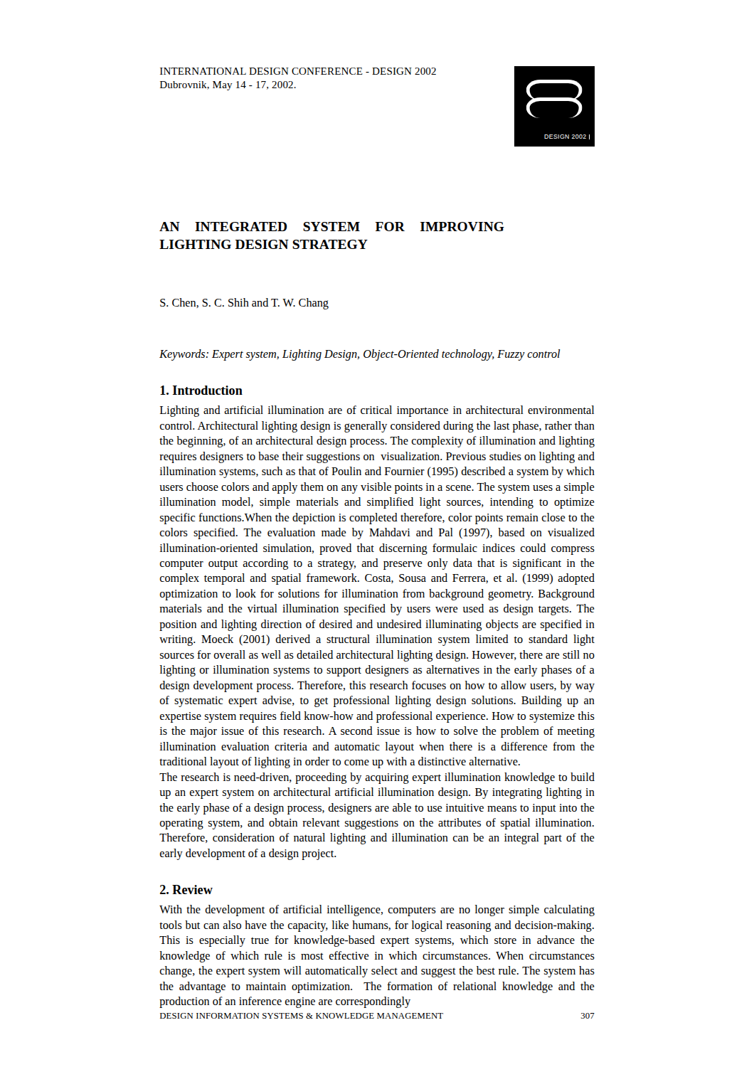INTERNATIONAL DESIGN CONFERENCE - DESIGN 2002
Dubrovnik, May 14 - 17, 2002.
DESIGN 2002
AN INTEGRATED SYSTEM FOR IMPROVING LIGHTING DESIGN STRATEGY
S. Chen, S. C. Shih and T. W. Chang
Keywords: Expert system, Lighting Design, Object-Oriented technology, Fuzzy control
1. Introduction
Lighting and artificial illumination are of critical importance in architectural environmental control. Architectural lighting design is generally considered during the last phase, rather than the beginning, of an architectural design process. The complexity of illumination and lighting requires designers to base their suggestions on visualization. Previous studies on lighting and illumination systems, such as that of Poulin and Fournier (1995) described a system by which users choose colors and apply them on any visible points in a scene. The system uses a simple illumination model, simple materials and simplified light sources, intending to optimize specific functions.When the depiction is completed therefore, color points remain close to the colors specified. The evaluation made by Mahdavi and Pal (1997), based on visualized illumination-oriented simulation, proved that discerning formulaic indices could compress computer output according to a strategy, and preserve only data that is significant in the complex temporal and spatial framework. Costa, Sousa and Ferrera, et al. (1999) adopted optimization to look for solutions for illumination from background geometry. Background materials and the virtual illumination specified by users were used as design targets. The position and lighting direction of desired and undesired illuminating objects are specified in writing. Moeck (2001) derived a structural illumination system limited to standard light sources for overall as well as detailed architectural lighting design. However, there are still no lighting or illumination systems to support designers as alternatives in the early phases of a design development process. Therefore, this research focuses on how to allow users, by way of systematic expert advise, to get professional lighting design solutions. Building up an expertise system requires field know-how and professional experience. How to systemize this is the major issue of this research. A second issue is how to solve the problem of meeting illumination evaluation criteria and automatic layout when there is a difference from the traditional layout of lighting in order to come up with a distinctive alternative.
The research is need-driven, proceeding by acquiring expert illumination knowledge to build up an expert system on architectural artificial illumination design. By integrating lighting in the early phase of a design process, designers are able to use intuitive means to input into the operating system, and obtain relevant suggestions on the attributes of spatial illumination. Therefore, consideration of natural lighting and illumination can be an integral part of the early development of a design project.
2. Review
With the development of artificial intelligence, computers are no longer simple calculating tools but can also have the capacity, like humans, for logical reasoning and decision-making. This is especially true for knowledge-based expert systems, which store in advance the knowledge of which rule is most effective in which circumstances. When circumstances change, the expert system will automatically select and suggest the best rule. The system has the advantage to maintain optimization. The formation of relational knowledge and the production of an inference engine are correspondingly
DESIGN INFORMATION SYSTEMS & KNOWLEDGE MANAGEMENT 307